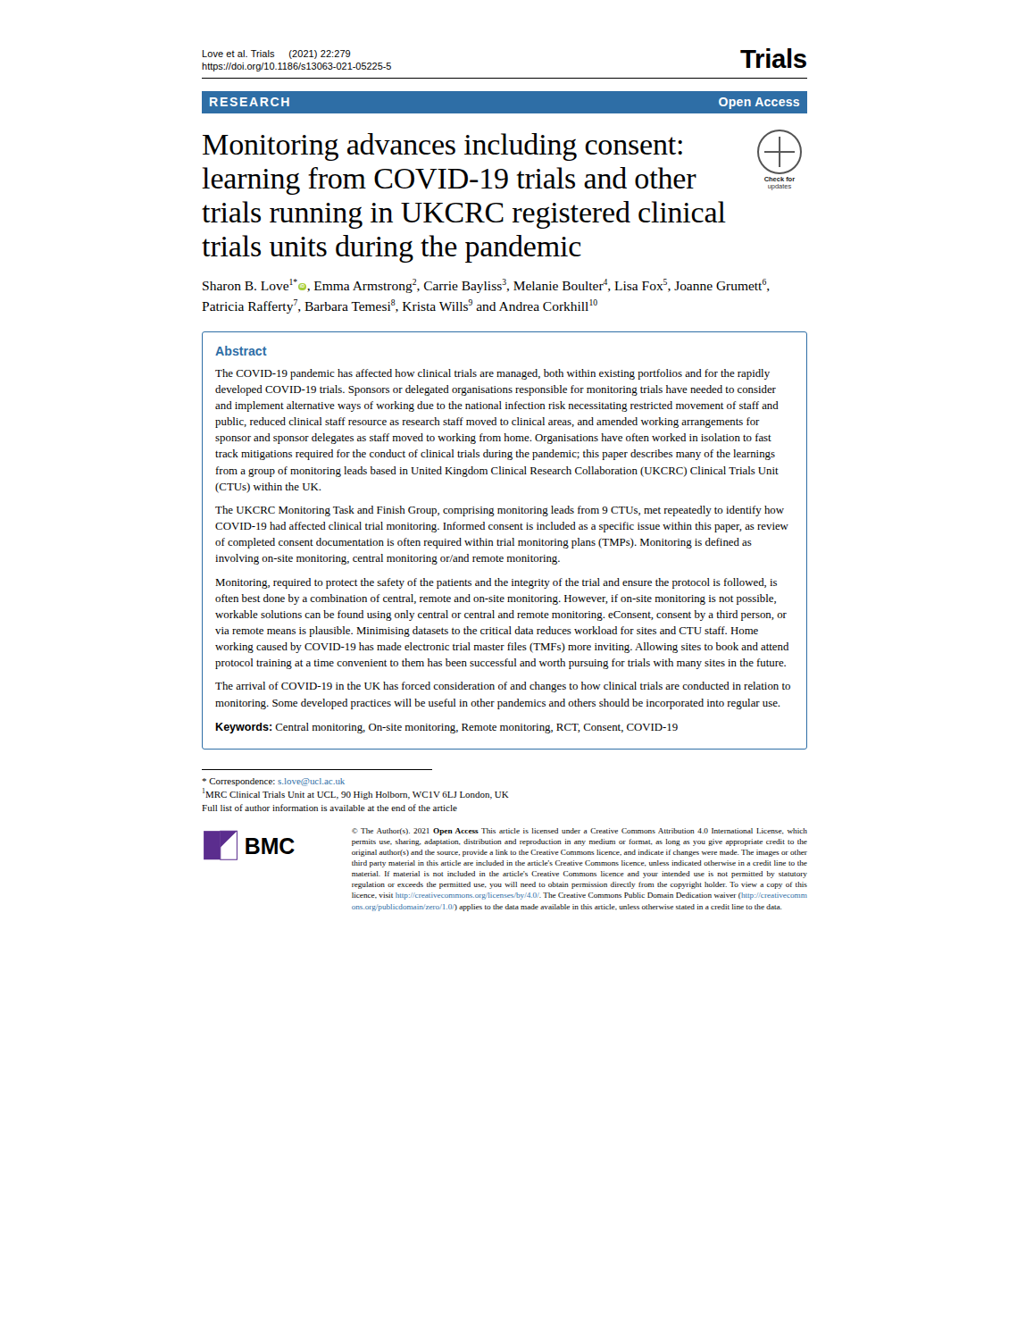Love et al. Trials (2021) 22:279
https://doi.org/10.1186/s13063-021-05225-5
Trials
Research Open Access
Monitoring advances including consent: learning from COVID-19 trials and other trials running in UKCRC registered clinical trials units during the pandemic
Check for
updates
Sharon B. Love1* , Emma Armstrong2, Carrie Bayliss3, Melanie Boulter4, Lisa Fox5, Joanne Grumett6, Patricia Rafferty7, Barbara Temesi8, Krista Wills9 and Andrea Corkhill10
Abstract
The COVID-19 pandemic has affected how clinical trials are managed, both within existing portfolios and for the rapidly developed COVID-19 trials. Sponsors or delegated organisations responsible for monitoring trials have needed to consider and implement alternative ways of working due to the national infection risk necessitating restricted movement of staff and public, reduced clinical staff resource as research staff moved to clinical areas, and amended working arrangements for sponsor and sponsor delegates as staff moved to working from home. Organisations have often worked in isolation to fast track mitigations required for the conduct of clinical trials during the pandemic; this paper describes many of the learnings from a group of monitoring leads based in United Kingdom Clinical Research Collaboration (UKCRC) Clinical Trials Unit (CTUs) within the UK.
The UKCRC Monitoring Task and Finish Group, comprising monitoring leads from 9 CTUs, met repeatedly to identify how COVID-19 had affected clinical trial monitoring. Informed consent is included as a specific issue within this paper, as review of completed consent documentation is often required within trial monitoring plans (TMPs). Monitoring is defined as involving on-site monitoring, central monitoring or/and remote monitoring.
Monitoring, required to protect the safety of the patients and the integrity of the trial and ensure the protocol is followed, is often best done by a combination of central, remote and on-site monitoring. However, if on-site monitoring is not possible, workable solutions can be found using only central or central and remote monitoring. eConsent, consent by a third person, or via remote means is plausible. Minimising datasets to the critical data reduces workload for sites and CTU staff. Home working caused by COVID-19 has made electronic trial master files (TMFs) more inviting. Allowing sites to book and attend protocol training at a time convenient to them has been successful and worth pursuing for trials with many sites in the future.
The arrival of COVID-19 in the UK has forced consideration of and changes to how clinical trials are conducted in relation to monitoring. Some developed practices will be useful in other pandemics and others should be incorporated into regular use.
Keywords: Central monitoring, On-site monitoring, Remote monitoring, RCT, Consent, COVID-19
* Correspondence: s.love@ucl.ac.uk
1MRC Clinical Trials Unit at UCL, 90 High Holborn, WC1V 6LJ London, UK
Full list of author information is available at the end of the article
BMC
© The Author(s). 2021 Open Access This article is licensed under a Creative Commons Attribution 4.0 International License, which permits use, sharing, adaptation, distribution and reproduction in any medium or format, as long as you give appropriate credit to the original author(s) and the source, provide a link to the Creative Commons licence, and indicate if changes were made. The images or other third party material in this article are included in the article's Creative Commons licence, unless indicated otherwise in a credit line to the material. If material is not included in the article's Creative Commons licence and your intended use is not permitted by statutory regulation or exceeds the permitted use, you will need to obtain permission directly from the copyright holder. To view a copy of this licence, visit http://creativecommons.org/licenses/by/4.0/. The Creative Commons Public Domain Dedication waiver (http://creativecommons.org/publicdomain/zero/1.0/) applies to the data made available in this article, unless otherwise stated in a credit line to the data.